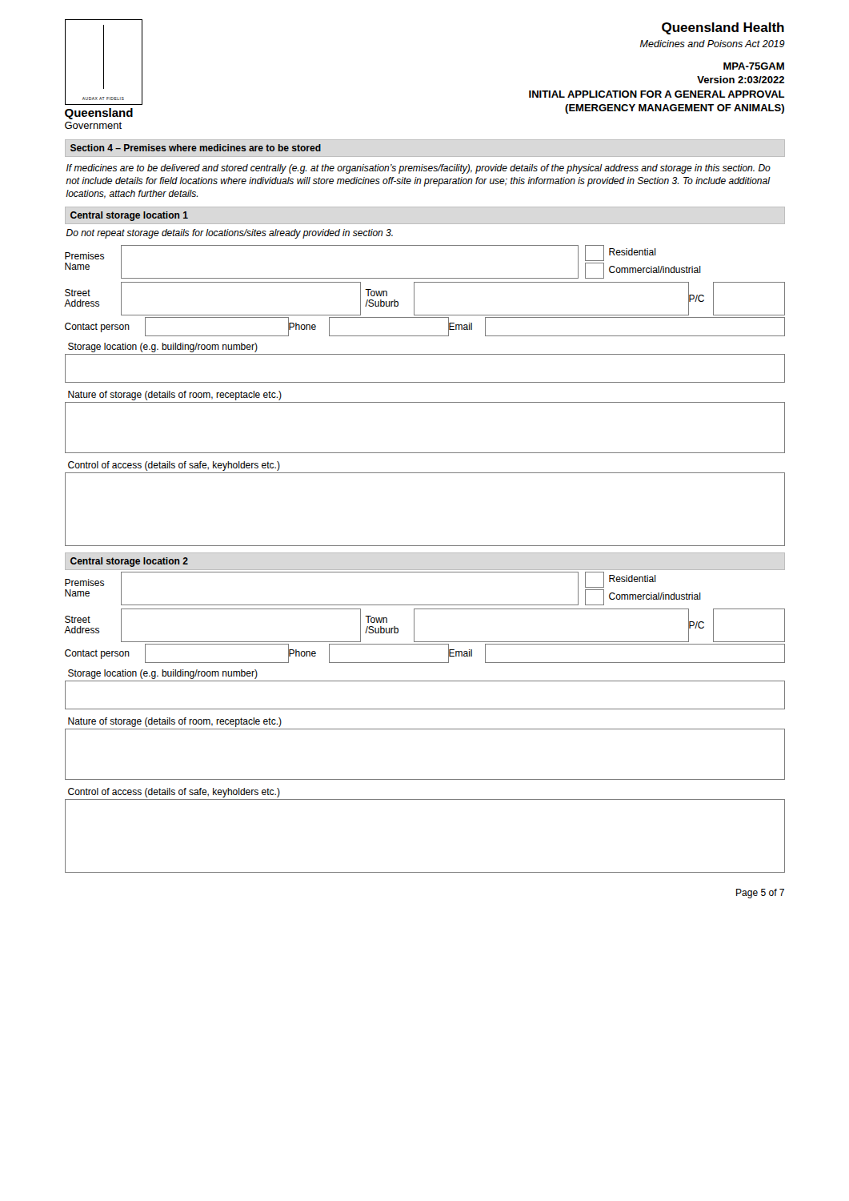AUDAX AT FIDELIS
Queensland
Government
Queensland Health
Medicines and Poisons Act 2019
MPA-75GAM
Version 2:03/2022
INITIAL APPLICATION FOR A GENERAL APPROVAL
(EMERGENCY MANAGEMENT OF ANIMALS)
Section 4 – Premises where medicines are to be stored
If medicines are to be delivered and stored centrally (e.g. at the organisation’s premises/facility), provide details of the physical address and storage in this section. Do not include details for field locations where individuals will store medicines off-site in preparation for use; this information is provided in Section 3. To include additional locations, attach further details.
Central storage location 1
Do not repeat storage details for locations/sites already provided in section 3.
| Premises Name | | Residential Commercial/industrial |
| Street Address | | Town /Suburb | | P/C | |
| Contact person | | Phone | | Email | |
Storage location (e.g. building/room number)
Nature of storage (details of room, receptacle etc.)
Control of access (details of safe, keyholders etc.)
Central storage location 2
| Premises Name | | Residential Commercial/industrial |
| Street Address | | Town /Suburb | | P/C | |
| Contact person | | Phone | | Email | |
Storage location (e.g. building/room number)
Nature of storage (details of room, receptacle etc.)
Control of access (details of safe, keyholders etc.)
Page 5 of 7